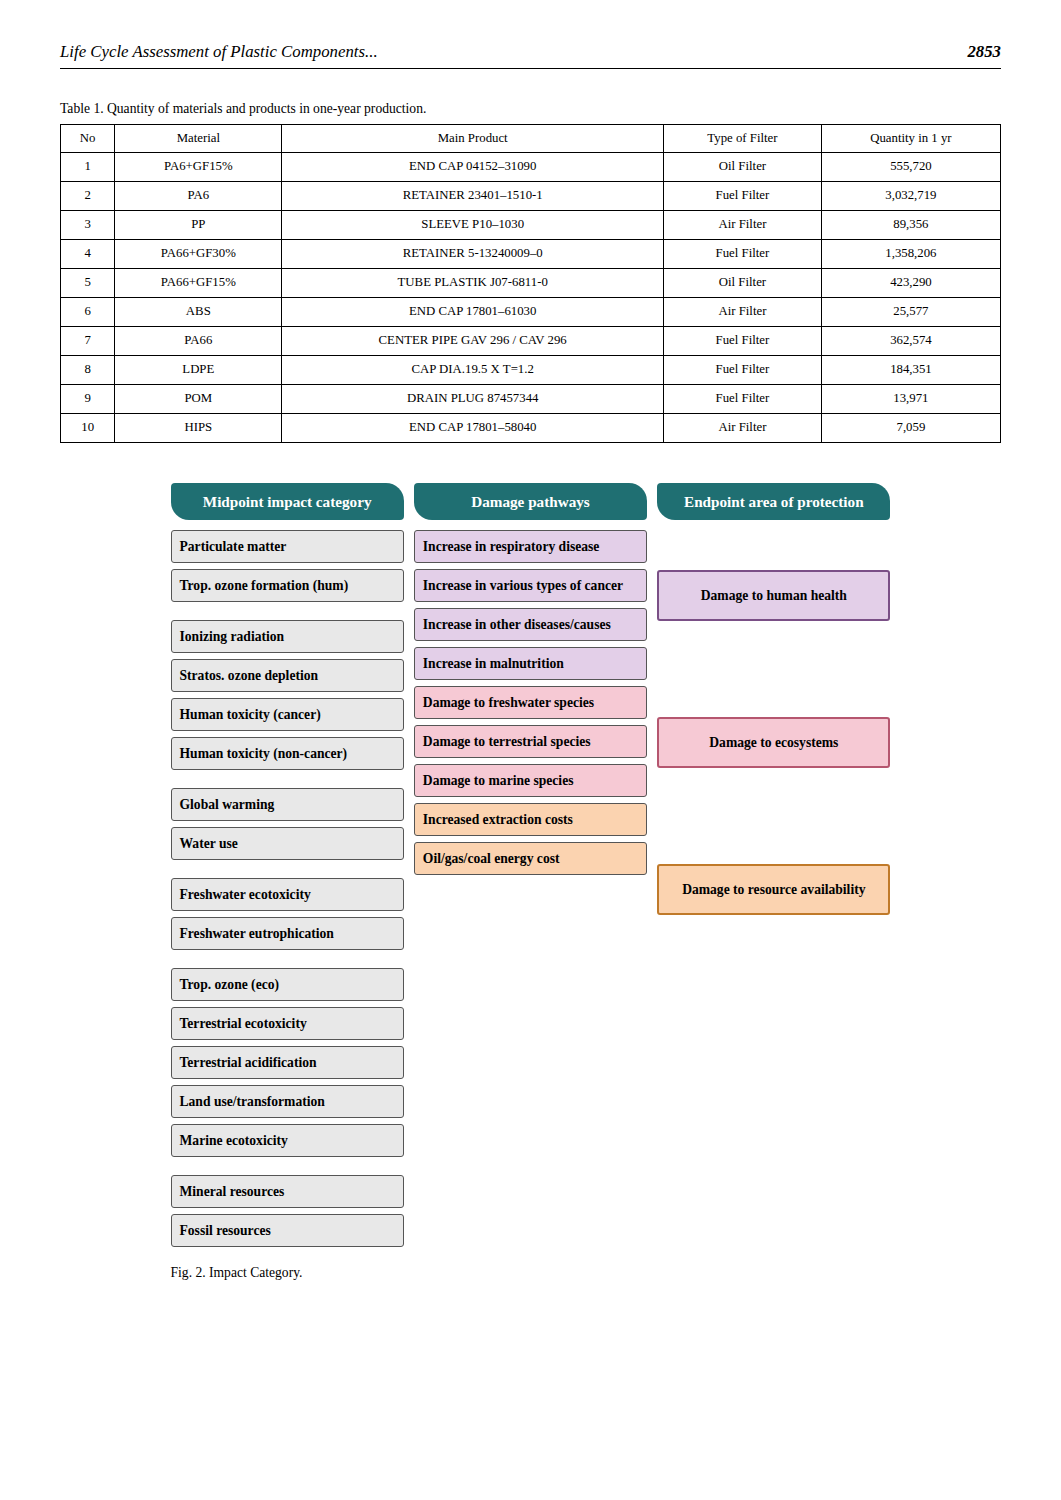Life Cycle Assessment of Plastic Components... 2853
Table 1. Quantity of materials and products in one-year production.
| No | Material | Main Product | Type of Filter | Quantity in 1 yr |
| --- | --- | --- | --- | --- |
| 1 | PA6+GF15% | END CAP 04152–31090 | Oil Filter | 555,720 |
| 2 | PA6 | RETAINER 23401–1510-1 | Fuel Filter | 3,032,719 |
| 3 | PP | SLEEVE P10–1030 | Air Filter | 89,356 |
| 4 | PA66+GF30% | RETAINER 5-13240009–0 | Fuel Filter | 1,358,206 |
| 5 | PA66+GF15% | TUBE PLASTIK J07-6811-0 | Oil Filter | 423,290 |
| 6 | ABS | END CAP 17801–61030 | Air Filter | 25,577 |
| 7 | PA66 | CENTER PIPE GAV 296 / CAV 296 | Fuel Filter | 362,574 |
| 8 | LDPE | CAP DIA.19.5 X T=1.2 | Fuel Filter | 184,351 |
| 9 | POM | DRAIN PLUG 87457344 | Fuel Filter | 13,971 |
| 10 | HIPS | END CAP 17801–58040 | Air Filter | 7,059 |
Midpoint impact category
Particulate matter
Trop. ozone formation (hum)
Ionizing radiation
Stratos. ozone depletion
Human toxicity (cancer)
Human toxicity (non-cancer)
Global warming
Water use
Freshwater ecotoxicity
Freshwater eutrophication
Trop. ozone (eco)
Terrestrial ecotoxicity
Terrestrial acidification
Land use/transformation
Marine ecotoxicity
Mineral resources
Fossil resources
Damage pathways
Increase in respiratory disease
Increase in various types of cancer
Increase in other diseases/causes
Increase in malnutrition
Damage to freshwater species
Damage to terrestrial species
Damage to marine species
Increased extraction costs
Oil/gas/coal energy cost
Endpoint area of protection
Damage to human health
Damage to ecosystems
Damage to resource availability
Fig. 2. Impact Category.